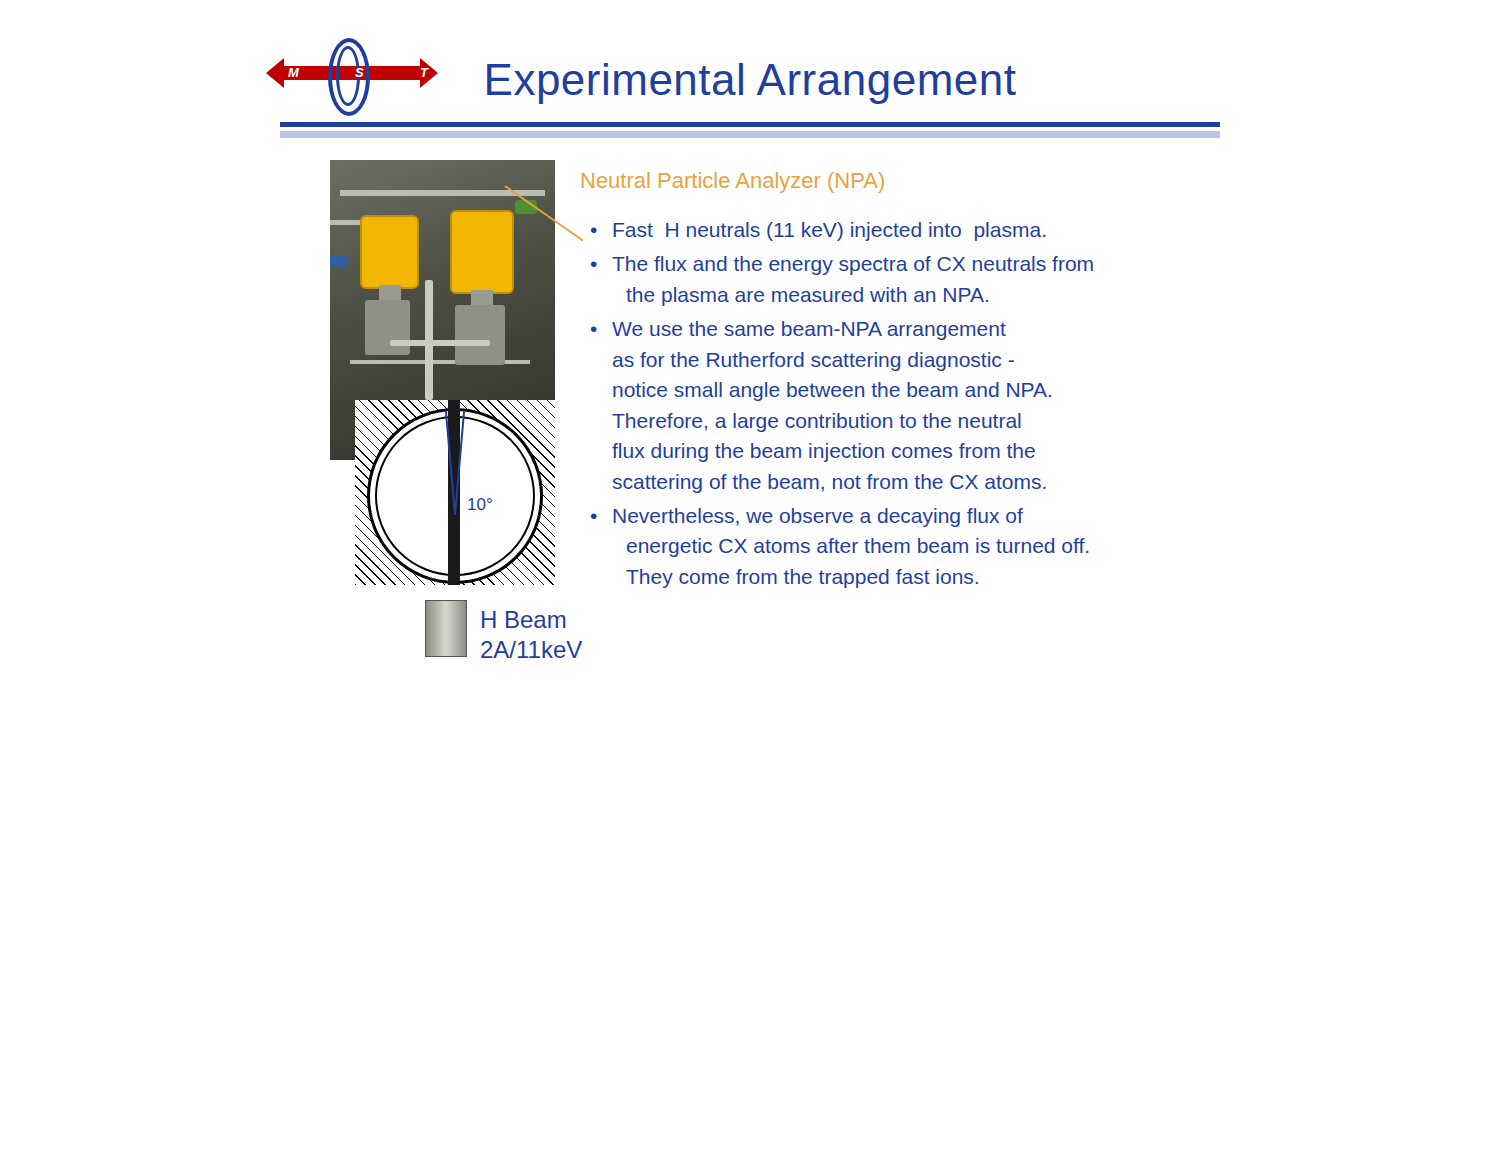MST
Experimental Arrangement
10°
H Beam
2A/11keV
Neutral Particle Analyzer (NPA)
Fast H neutrals (11 keV) injected into plasma.
The flux and the energy spectra of CX neutrals from the plasma are measured with an NPA.
We use the same beam-NPA arrangement as for the Rutherford scattering diagnostic - notice small angle between the beam and NPA. Therefore, a large contribution to the neutral flux during the beam injection comes from the scattering of the beam, not from the CX atoms.
Nevertheless, we observe a decaying flux of energetic CX atoms after them beam is turned off. They come from the trapped fast ions.